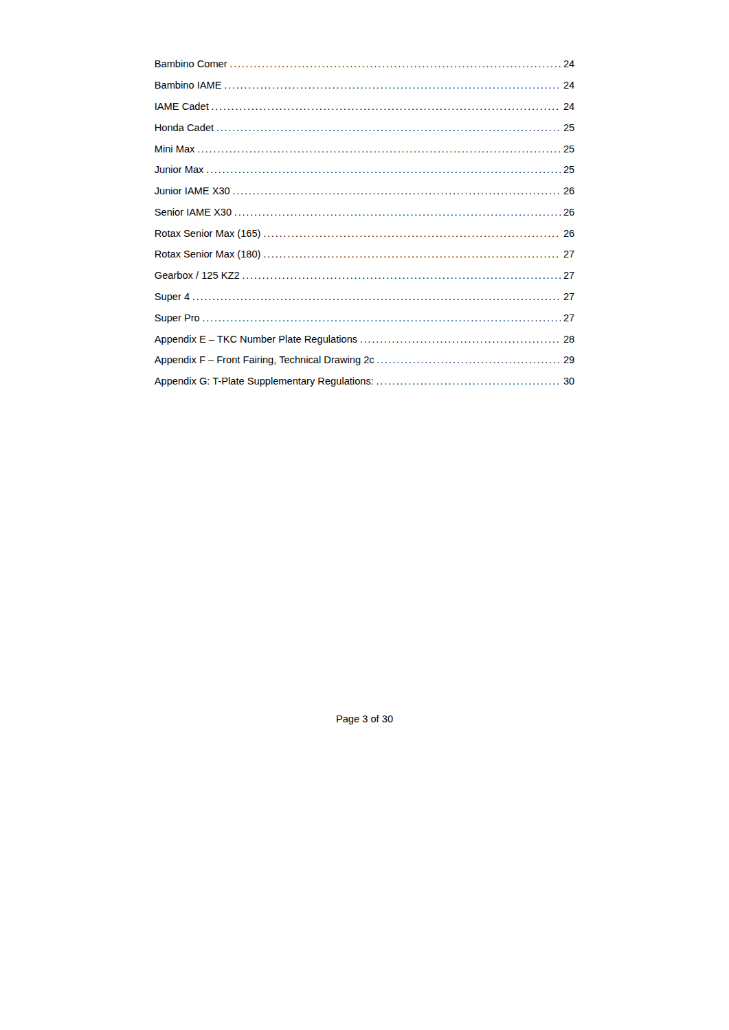Bambino Comer ................................................................................................................................................ 24
Bambino IAME ................................................................................................................................................... 24
IAME Cadet ....................................................................................................................................................... 24
Honda Cadet ..................................................................................................................................................... 25
Mini Max ............................................................................................................................................................. 25
Junior Max ......................................................................................................................................................... 25
Junior IAME X30 ................................................................................................................................................. 26
Senior IAME X30 ................................................................................................................................................. 26
Rotax Senior Max (165) ....................................................................................................................................... 26
Rotax Senior Max (180) ....................................................................................................................................... 27
Gearbox / 125 KZ2 ............................................................................................................................................... 27
Super 4 ................................................................................................................................................................. 27
Super Pro ........................................................................................................................................................... 27
Appendix E – TKC Number Plate Regulations ................................................................................................. 28
Appendix F – Front Fairing, Technical Drawing 2c ......................................................................................... 29
Appendix G: T-Plate Supplementary Regulations: ........................................................................................... 30
Page 3 of 30